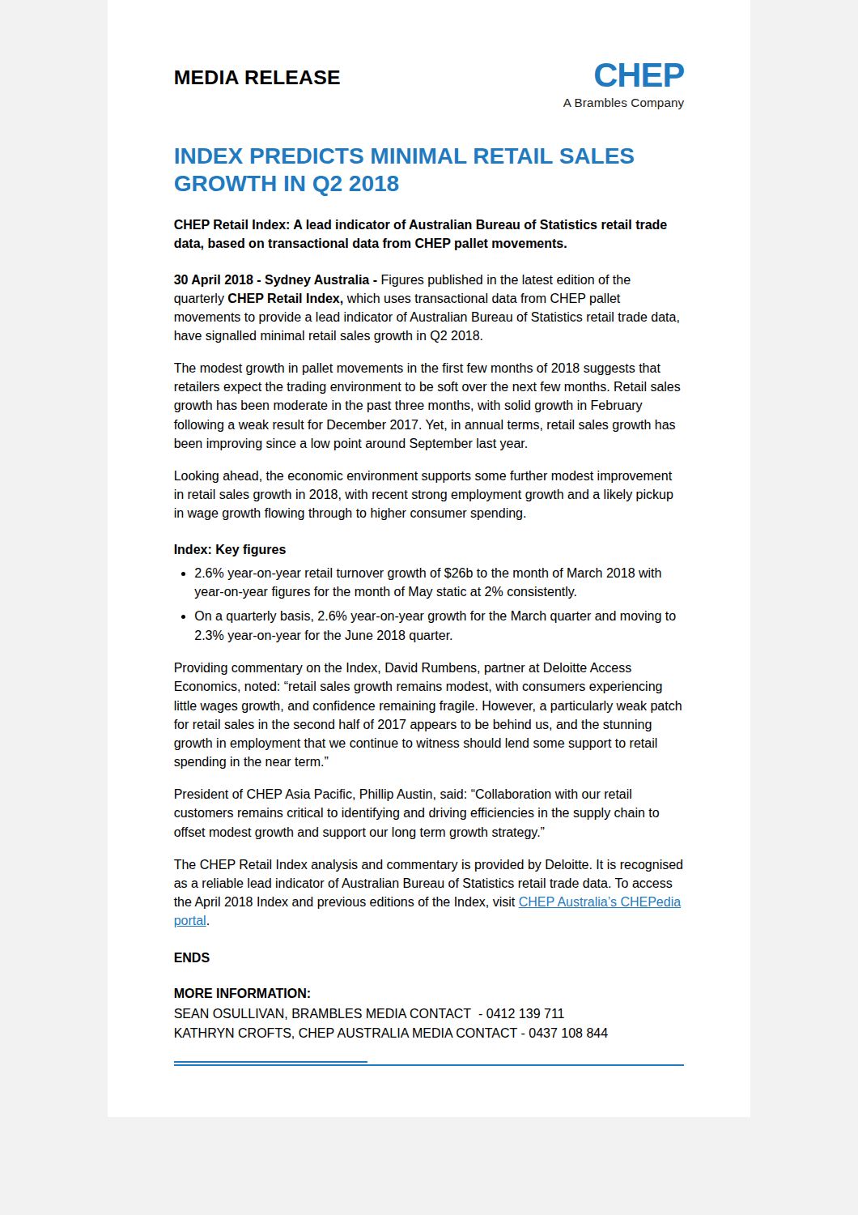MEDIA RELEASE
CHEP A Brambles Company
Index predicts minimal retail sales growth in Q2 2018
CHEP Retail Index: A lead indicator of Australian Bureau of Statistics retail trade data, based on transactional data from CHEP pallet movements.
30 April 2018 - Sydney Australia - Figures published in the latest edition of the quarterly CHEP Retail Index, which uses transactional data from CHEP pallet movements to provide a lead indicator of Australian Bureau of Statistics retail trade data, have signalled minimal retail sales growth in Q2 2018.
The modest growth in pallet movements in the first few months of 2018 suggests that retailers expect the trading environment to be soft over the next few months. Retail sales growth has been moderate in the past three months, with solid growth in February following a weak result for December 2017. Yet, in annual terms, retail sales growth has been improving since a low point around September last year.
Looking ahead, the economic environment supports some further modest improvement in retail sales growth in 2018, with recent strong employment growth and a likely pickup in wage growth flowing through to higher consumer spending.
Index: Key figures
2.6% year-on-year retail turnover growth of $26b to the month of March 2018 with year-on-year figures for the month of May static at 2% consistently.
On a quarterly basis, 2.6% year-on-year growth for the March quarter and moving to 2.3% year-on-year for the June 2018 quarter.
Providing commentary on the Index, David Rumbens, partner at Deloitte Access Economics, noted: “retail sales growth remains modest, with consumers experiencing little wages growth, and confidence remaining fragile. However, a particularly weak patch for retail sales in the second half of 2017 appears to be behind us, and the stunning growth in employment that we continue to witness should lend some support to retail spending in the near term.”
President of CHEP Asia Pacific, Phillip Austin, said: “Collaboration with our retail customers remains critical to identifying and driving efficiencies in the supply chain to offset modest growth and support our long term growth strategy.”
The CHEP Retail Index analysis and commentary is provided by Deloitte. It is recognised as a reliable lead indicator of Australian Bureau of Statistics retail trade data. To access the April 2018 Index and previous editions of the Index, visit CHEP Australia’s CHEPedia portal.
ENDS
MORE INFORMATION:
Sean Osullivan, Brambles Media Contact - 0412 139 711
Kathryn Crofts, CHEP Australia Media Contact - 0437 108 844